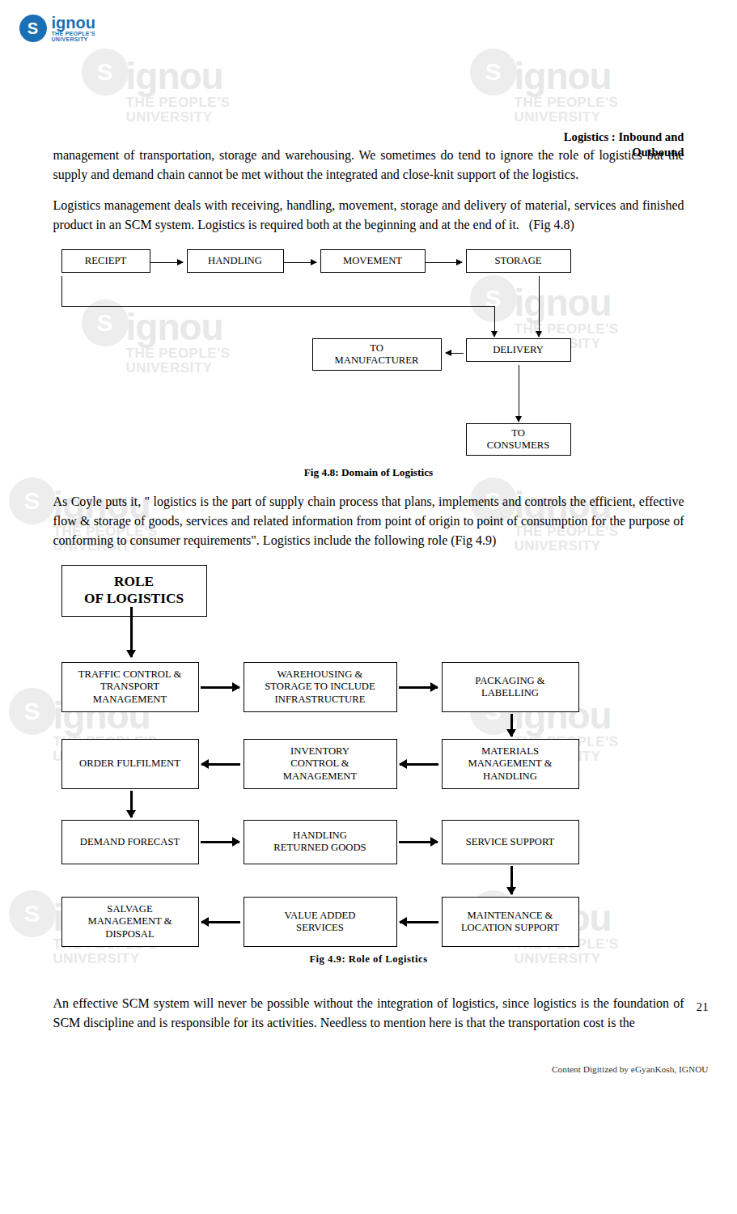ignou
THE PEOPLE'S
UNIVERSITY
ignou
THE PEOPLE'S
UNIVERSITY
ignou
THE PEOPLE'S
UNIVERSITY
ignou
THE PEOPLE'S
UNIVERSITY
ignou
THE PEOPLE'S
UNIVERSITY
ignou
THE PEOPLE'S
UNIVERSITY
ignou
THE PEOPLE'S
UNIVERSITY
ignou
THE PEOPLE'S
UNIVERSITY
ignou
THE PEOPLE'S
UNIVERSITY
ignou
THE PEOPLE'S
UNIVERSITY
S
S
S
S
S
S
S
S
S
S
S
ignou THE PEOPLE'S
UNIVERSITY
Logistics : Inbound and
Outbound
management of transportation, storage and warehousing. We sometimes do tend to ignore the role of logistics but the supply and demand chain cannot be met without the integrated and close-knit support of the logistics.
Logistics management deals with receiving, handling, movement, storage and delivery of material, services and finished product in an SCM system. Logistics is required both at the beginning and at the end of it. (Fig 4.8)
RECIEPT
HANDLING
MOVEMENT
STORAGE
TO
MANUFACTURER
DELIVERY
TO
CONSUMERS
Fig 4.8: Domain of Logistics
As Coyle puts it, " logistics is the part of supply chain process that plans, implements and controls the efficient, effective flow & storage of goods, services and related information from point of origin to point of consumption for the purpose of conforming to consumer requirements". Logistics include the following role (Fig 4.9)
ROLE
OF LOGISTICS
TRAFFIC CONTROL &
TRANSPORT
MANAGEMENT
WAREHOUSING &
STORAGE TO INCLUDE
INFRASTRUCTURE
PACKAGING &
LABELLING
ORDER FULFILMENT
INVENTORY
CONTROL &
MANAGEMENT
MATERIALS
MANAGEMENT &
HANDLING
DEMAND FORECAST
HANDLING
RETURNED GOODS
SERVICE SUPPORT
SALVAGE
MANAGEMENT &
DISPOSAL
VALUE ADDED
SERVICES
MAINTENANCE &
LOCATION SUPPORT
Fig 4.9: Role of Logistics
An effective SCM system will never be possible without the integration of logistics, since logistics is the foundation of SCM discipline and is responsible for its activities. Needless to mention here is that the transportation cost is the
21
Content Digitized by eGyanKosh, IGNOU